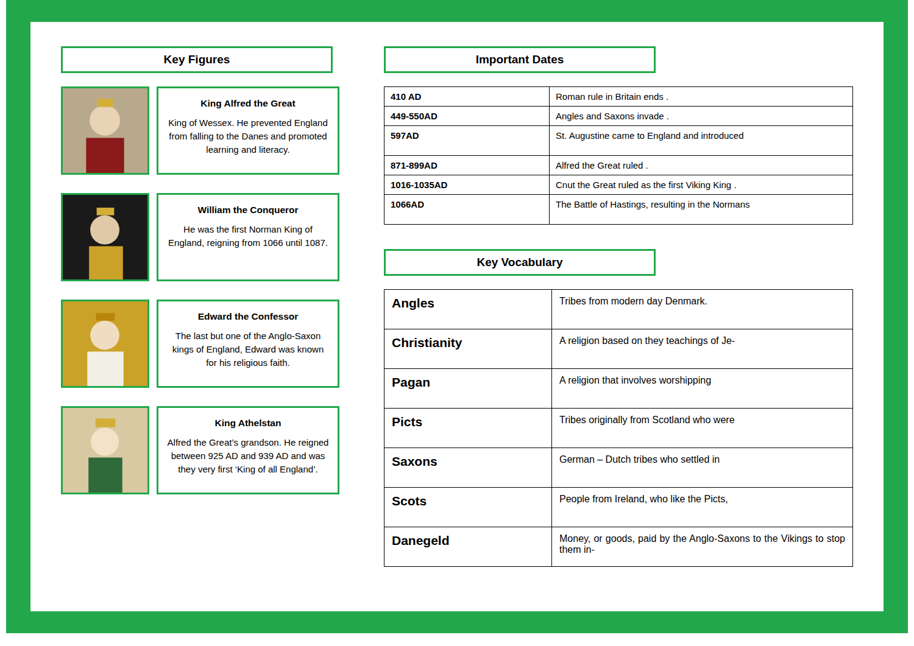Key Figures
King Alfred the Great King of Wessex. He prevented England from falling to the Danes and promoted learning and literacy.
William the Conqueror He was the first Norman King of England, reigning from 1066 until 1087.
Edward the Confessor The last but one of the Anglo-Saxon kings of England, Edward was known for his religious faith.
King Athelstan Alfred the Great’s grandson. He reigned between 925 AD and 939 AD and was they very first ‘King of all England’.
Important Dates
| 410 AD | Roman rule in Britain ends . |
| 449-550AD | Angles and Saxons invade . |
| 597AD | St. Augustine came to England and introduced |
| 871-899AD | Alfred the Great ruled . |
| 1016-1035AD | Cnut the Great ruled as the first Viking King . |
| 1066AD | The Battle of Hastings, resulting in the Normans |
Key Vocabulary
| Angles | Tribes from modern day Denmark. |
| Christianity | A religion based on they teachings of Je- |
| Pagan | A religion that involves worshipping |
| Picts | Tribes originally from Scotland who were |
| Saxons | German – Dutch tribes who settled in |
| Scots | People from Ireland, who like the Picts, |
| Danegeld | Money, or goods, paid by the Anglo-Saxons to the Vikings to stop them in- |